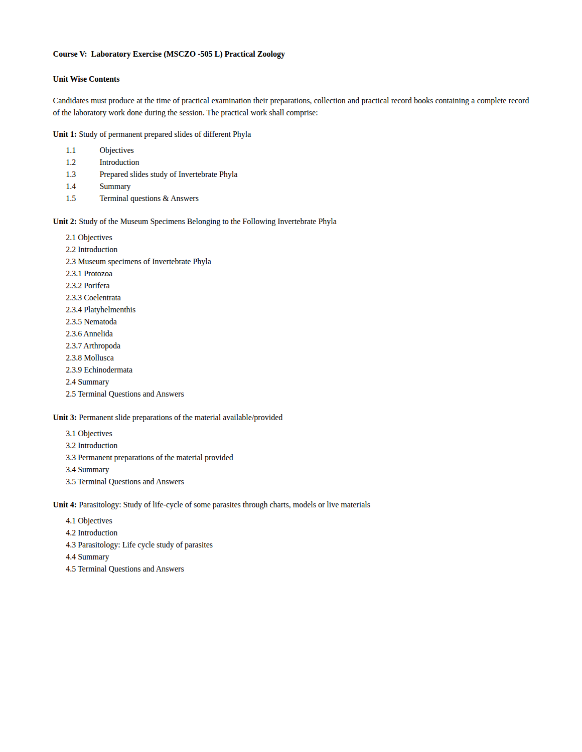Course V: Laboratory Exercise (MSCZO -505 L) Practical Zoology
Unit Wise Contents
Candidates must produce at the time of practical examination their preparations, collection and practical record books containing a complete record of the laboratory work done during the session. The practical work shall comprise:
Unit 1: Study of permanent prepared slides of different Phyla
1.1 Objectives
1.2 Introduction
1.3 Prepared slides study of Invertebrate Phyla
1.4 Summary
1.5 Terminal questions & Answers
Unit 2: Study of the Museum Specimens Belonging to the Following Invertebrate Phyla
2.1 Objectives
2.2 Introduction
2.3 Museum specimens of Invertebrate Phyla
2.3.1 Protozoa
2.3.2 Porifera
2.3.3 Coelentrata
2.3.4 Platyhelmenthis
2.3.5 Nematoda
2.3.6 Annelida
2.3.7 Arthropoda
2.3.8 Mollusca
2.3.9 Echinodermata
2.4 Summary
2.5 Terminal Questions and Answers
Unit 3: Permanent slide preparations of the material available/provided
3.1 Objectives
3.2 Introduction
3.3 Permanent preparations of the material provided
3.4 Summary
3.5 Terminal Questions and Answers
Unit 4: Parasitology: Study of life-cycle of some parasites through charts, models or live materials
4.1 Objectives
4.2 Introduction
4.3 Parasitology: Life cycle study of parasites
4.4 Summary
4.5 Terminal Questions and Answers